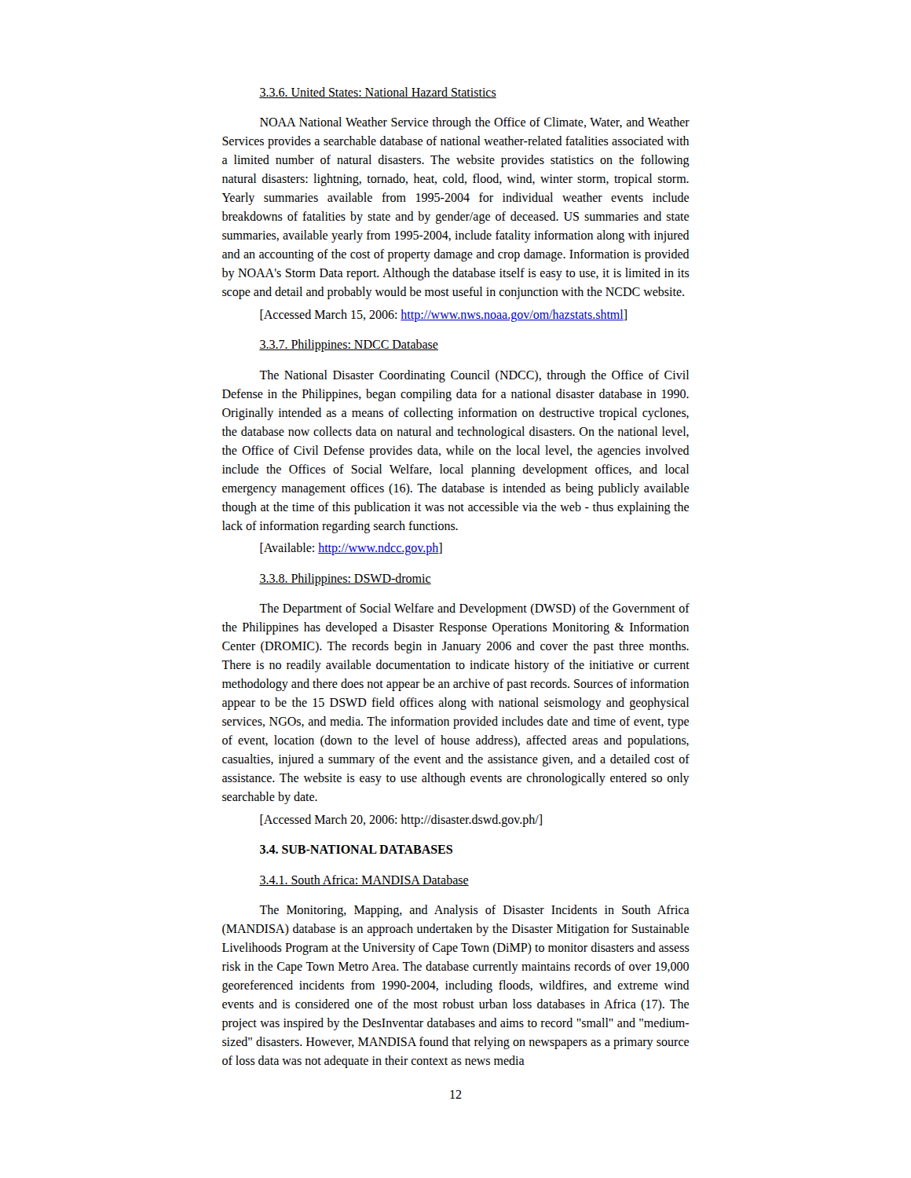3.3.6. United States: National Hazard Statistics
NOAA National Weather Service through the Office of Climate, Water, and Weather Services provides a searchable database of national weather-related fatalities associated with a limited number of natural disasters. The website provides statistics on the following natural disasters: lightning, tornado, heat, cold, flood, wind, winter storm, tropical storm. Yearly summaries available from 1995-2004 for individual weather events include breakdowns of fatalities by state and by gender/age of deceased. US summaries and state summaries, available yearly from 1995-2004, include fatality information along with injured and an accounting of the cost of property damage and crop damage. Information is provided by NOAA's Storm Data report. Although the database itself is easy to use, it is limited in its scope and detail and probably would be most useful in conjunction with the NCDC website.
[Accessed March 15, 2006: http://www.nws.noaa.gov/om/hazstats.shtml]
3.3.7. Philippines: NDCC Database
The National Disaster Coordinating Council (NDCC), through the Office of Civil Defense in the Philippines, began compiling data for a national disaster database in 1990. Originally intended as a means of collecting information on destructive tropical cyclones, the database now collects data on natural and technological disasters. On the national level, the Office of Civil Defense provides data, while on the local level, the agencies involved include the Offices of Social Welfare, local planning development offices, and local emergency management offices (16). The database is intended as being publicly available though at the time of this publication it was not accessible via the web - thus explaining the lack of information regarding search functions.
[Available: http://www.ndcc.gov.ph]
3.3.8. Philippines: DSWD-dromic
The Department of Social Welfare and Development (DWSD) of the Government of the Philippines has developed a Disaster Response Operations Monitoring & Information Center (DROMIC). The records begin in January 2006 and cover the past three months. There is no readily available documentation to indicate history of the initiative or current methodology and there does not appear be an archive of past records. Sources of information appear to be the 15 DSWD field offices along with national seismology and geophysical services, NGOs, and media. The information provided includes date and time of event, type of event, location (down to the level of house address), affected areas and populations, casualties, injured a summary of the event and the assistance given, and a detailed cost of assistance. The website is easy to use although events are chronologically entered so only searchable by date.
[Accessed March 20, 2006: http://disaster.dswd.gov.ph/]
3.4. SUB-NATIONAL DATABASES
3.4.1. South Africa: MANDISA Database
The Monitoring, Mapping, and Analysis of Disaster Incidents in South Africa (MANDISA) database is an approach undertaken by the Disaster Mitigation for Sustainable Livelihoods Program at the University of Cape Town (DiMP) to monitor disasters and assess risk in the Cape Town Metro Area. The database currently maintains records of over 19,000 georeferenced incidents from 1990-2004, including floods, wildfires, and extreme wind events and is considered one of the most robust urban loss databases in Africa (17). The project was inspired by the DesInventar databases and aims to record "small" and "medium-sized" disasters. However, MANDISA found that relying on newspapers as a primary source of loss data was not adequate in their context as news media
12